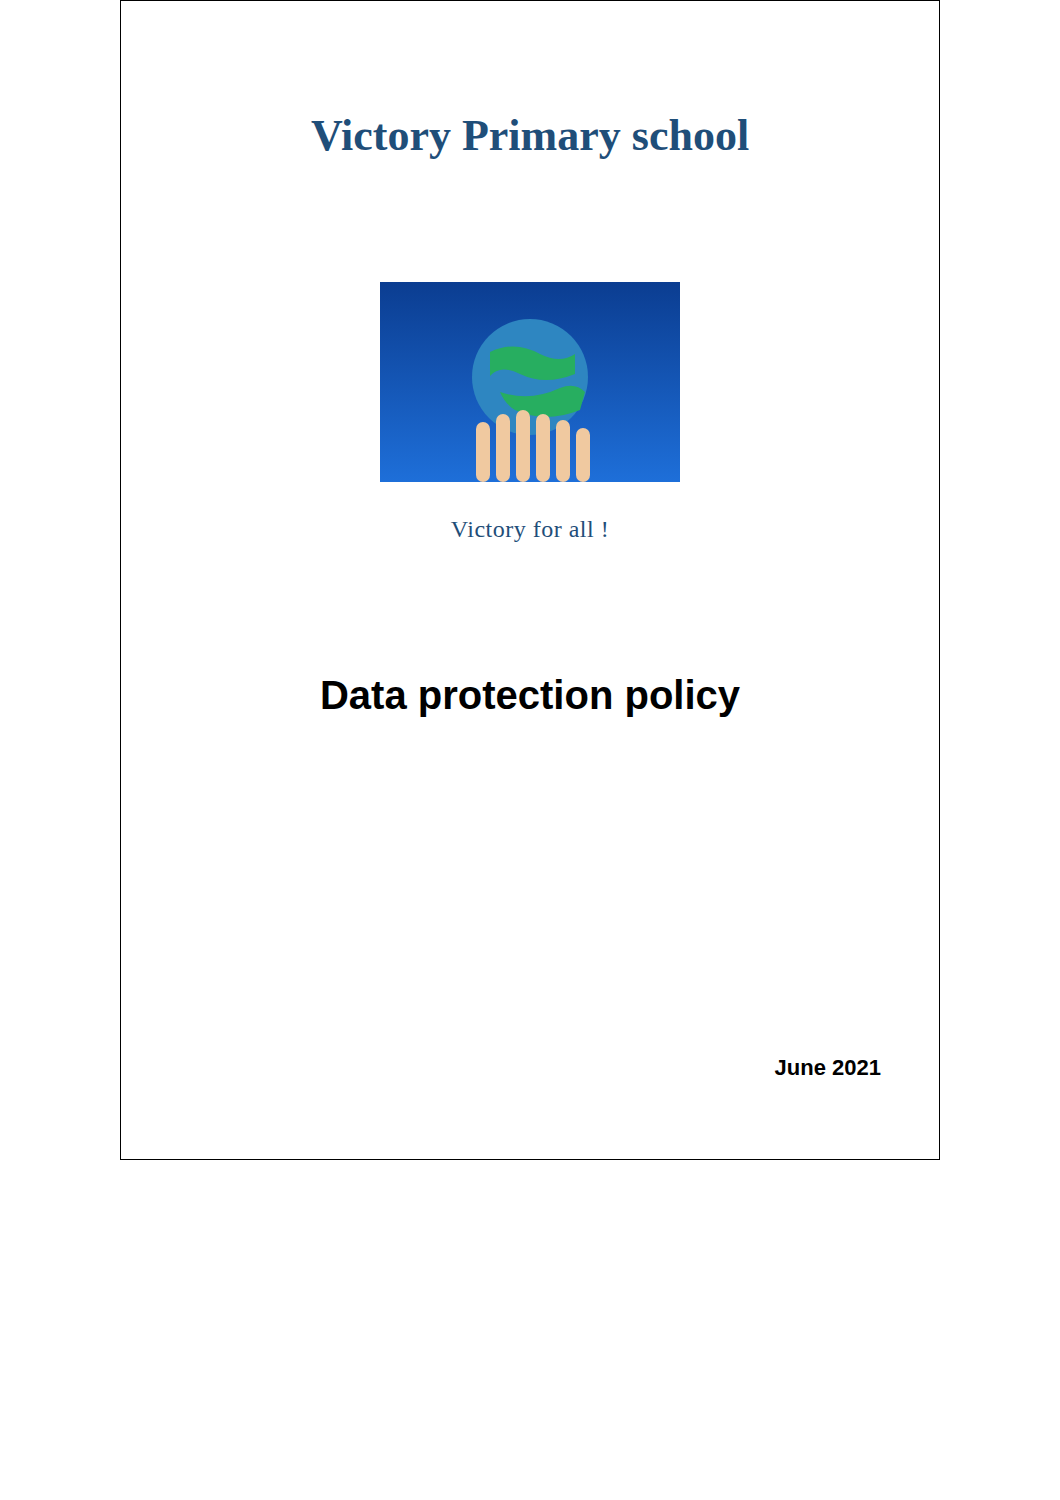Victory Primary school
Victory for all !
Data protection policy
June 2021